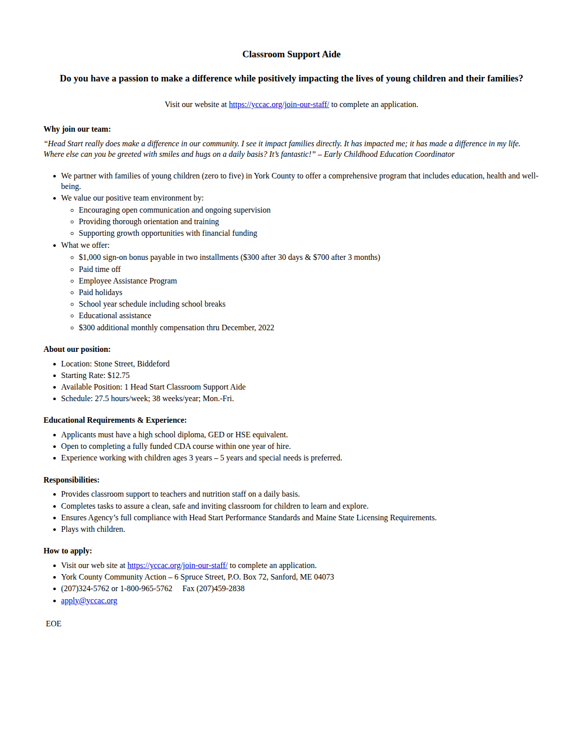Classroom Support Aide
Do you have a passion to make a difference while positively impacting the lives of young children and their families?
Visit our website at https://yccac.org/join-our-staff/ to complete an application.
Why join our team:
“Head Start really does make a difference in our community. I see it impact families directly. It has impacted me; it has made a difference in my life. Where else can you be greeted with smiles and hugs on a daily basis? It’s fantastic!” – Early Childhood Education Coordinator
We partner with families of young children (zero to five) in York County to offer a comprehensive program that includes education, health and well-being.
We value our positive team environment by:
Encouraging open communication and ongoing supervision
Providing thorough orientation and training
Supporting growth opportunities with financial funding
What we offer:
$1,000 sign-on bonus payable in two installments ($300 after 30 days & $700 after 3 months)
Paid time off
Employee Assistance Program
Paid holidays
School year schedule including school breaks
Educational assistance
$300 additional monthly compensation thru December, 2022
About our position:
Location: Stone Street, Biddeford
Starting Rate: $12.75
Available Position: 1 Head Start Classroom Support Aide
Schedule: 27.5 hours/week; 38 weeks/year; Mon.-Fri.
Educational Requirements & Experience:
Applicants must have a high school diploma, GED or HSE equivalent.
Open to completing a fully funded CDA course within one year of hire.
Experience working with children ages 3 years – 5 years and special needs is preferred.
Responsibilities:
Provides classroom support to teachers and nutrition staff on a daily basis.
Completes tasks to assure a clean, safe and inviting classroom for children to learn and explore.
Ensures Agency’s full compliance with Head Start Performance Standards and Maine State Licensing Requirements.
Plays with children.
How to apply:
Visit our web site at https://yccac.org/join-our-staff/ to complete an application.
York County Community Action – 6 Spruce Street, P.O. Box 72, Sanford, ME 04073
(207)324-5762 or 1-800-965-5762 Fax (207)459-2838
apply@yccac.org
EOE